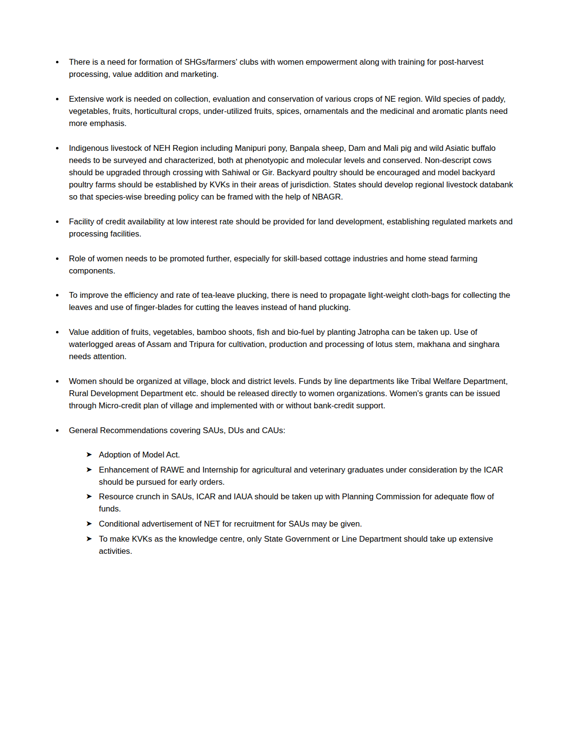There is a need for formation of SHGs/farmers' clubs with women empowerment along with training for post-harvest processing, value addition and marketing.
Extensive work is needed on collection, evaluation and conservation of various crops of NE region. Wild species of paddy, vegetables, fruits, horticultural crops, under-utilized fruits, spices, ornamentals and the medicinal and aromatic plants need more emphasis.
Indigenous livestock of NEH Region including Manipuri pony, Banpala sheep, Dam and Mali pig and wild Asiatic buffalo needs to be surveyed and characterized, both at phenotyopic and molecular levels and conserved. Non-descript cows should be upgraded through crossing with Sahiwal or Gir. Backyard poultry should be encouraged and model backyard poultry farms should be established by KVKs in their areas of jurisdiction. States should develop regional livestock databank so that species-wise breeding policy can be framed with the help of NBAGR.
Facility of credit availability at low interest rate should be provided for land development, establishing regulated markets and processing facilities.
Role of women needs to be promoted further, especially for skill-based cottage industries and home stead farming components.
To improve the efficiency and rate of tea-leave plucking, there is need to propagate light-weight cloth-bags for collecting the leaves and use of finger-blades for cutting the leaves instead of hand plucking.
Value addition of fruits, vegetables, bamboo shoots, fish and bio-fuel by planting Jatropha can be taken up. Use of waterlogged areas of Assam and Tripura for cultivation, production and processing of lotus stem, makhana and singhara needs attention.
Women should be organized at village, block and district levels. Funds by line departments like Tribal Welfare Department, Rural Development Department etc. should be released directly to women organizations. Women's grants can be issued through Micro-credit plan of village and implemented with or without bank-credit support.
General Recommendations covering SAUs, DUs and CAUs:
Adoption of Model Act.
Enhancement of RAWE and Internship for agricultural and veterinary graduates under consideration by the ICAR should be pursued for early orders.
Resource crunch in SAUs, ICAR and IAUA should be taken up with Planning Commission for adequate flow of funds.
Conditional advertisement of NET for recruitment for SAUs may be given.
To make KVKs as the knowledge centre, only State Government or Line Department should take up extensive activities.